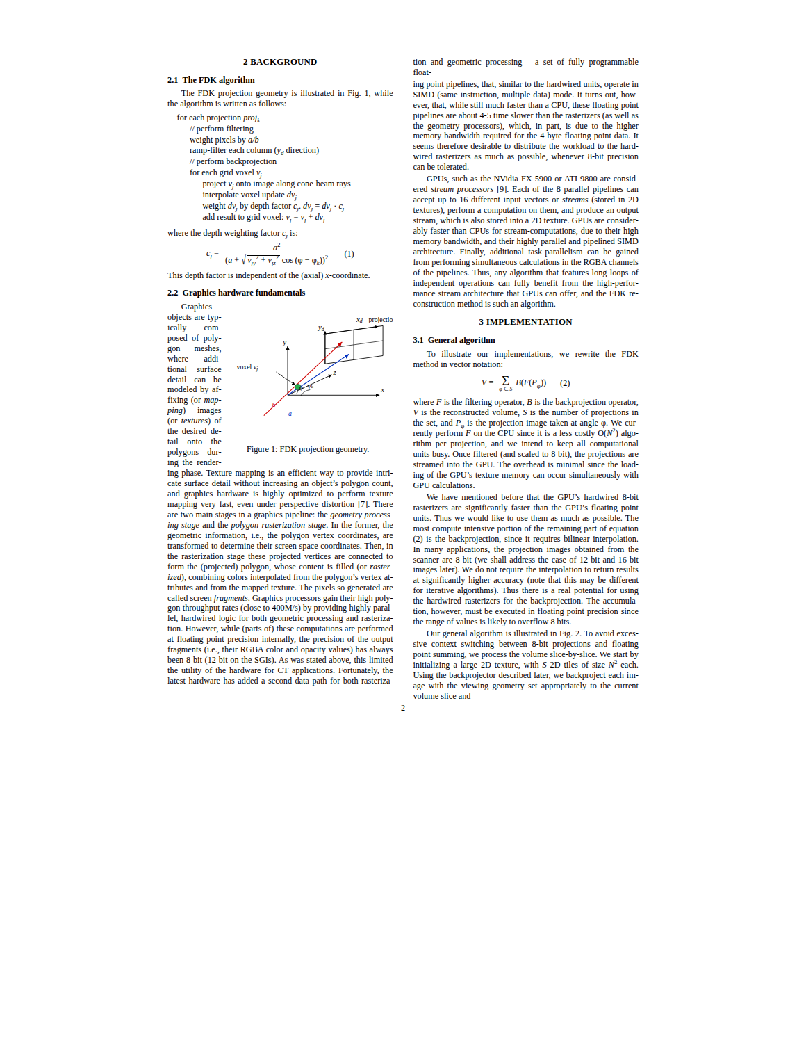2 BACKGROUND
2.1 The FDK algorithm
The FDK projection geometry is illustrated in Fig. 1, while the algorithm is written as follows:
for each projection projk
// perform filtering
weight pixels by a/b
ramp-filter each column (yd direction)
// perform backprojection
for each grid voxel vj
project vj onto image along cone-beam rays
interpolate voxel update dvj
weight dvj by depth factor cj. dvj = dvj · cj
add result to grid voxel: vj = vj + dvj
where the depth weighting factor cj is:
cj = a2 (a + √vjy2 + vjz2 cos (φ − φk))2
(1)
This depth factor is independent of the (axial) x-coordinate.
2.2 Graphics hardware fundamentals
x y z yd xd projection voxel vj b a φ φk
Figure 1: FDK projection geometry.
Graphics objects are typically composed of polygon meshes, where additional surface detail can be modeled by affixing (or mapping) images (or textures) of the desired detail onto the polygons during the rendering phase. Texture mapping is an efficient way to provide intricate surface detail without increasing an object’s polygon count, and graphics hardware is highly optimized to perform texture mapping very fast, even under perspective distortion [7]. There are two main stages in a graphics pipeline: the geometry processing stage and the polygon rasterization stage. In the former, the geometric information, i.e., the polygon vertex coordinates, are transformed to determine their screen space coordinates. Then, in the rasterization stage these projected vertices are connected to form the (projected) polygon, whose content is filled (or rasterized), combining colors interpolated from the polygon’s vertex attributes and from the mapped texture. The pixels so generated are called screen fragments. Graphics processors gain their high polygon throughput rates (close to 400M/s) by providing highly parallel, hardwired logic for both geometric processing and rasterization. However, while (parts of) these computations are performed at floating point precision internally, the precision of the output fragments (i.e., their RGBA color and opacity values) has always been 8 bit (12 bit on the SGIs). As was stated above, this limited the utility of the hardware for CT applications. Fortunately, the latest hardware has added a second data path for both rasterization and geometric processing – a set of fully programmable float-
ing point pipelines, that, similar to the hardwired units, operate in SIMD (same instruction, multiple data) mode. It turns out, however, that, while still much faster than a CPU, these floating point pipelines are about 4-5 time slower than the rasterizers (as well as the geometry processors), which, in part, is due to the higher memory bandwidth required for the 4-byte floating point data. It seems therefore desirable to distribute the workload to the hardwired rasterizers as much as possible, whenever 8-bit precision can be tolerated.
GPUs, such as the NVidia FX 5900 or ATI 9800 are considered stream processors [9]. Each of the 8 parallel pipelines can accept up to 16 different input vectors or streams (stored in 2D textures), perform a computation on them, and produce an output stream, which is also stored into a 2D texture. GPUs are considerably faster than CPUs for stream-computations, due to their high memory bandwidth, and their highly parallel and pipelined SIMD architecture. Finally, additional task-parallelism can be gained from performing simultaneous calculations in the RGBA channels of the pipelines. Thus, any algorithm that features long loops of independent operations can fully benefit from the high-performance stream architecture that GPUs can offer, and the FDK reconstruction method is such an algorithm.
3 IMPLEMENTATION
3.1 General algorithm
To illustrate our implementations, we rewrite the FDK method in vector notation:
V = Σ φ ∈ S B(F(Pφ))
(2)
where F is the filtering operator, B is the backprojection operator, V is the reconstructed volume, S is the number of projections in the set, and Pφ is the projection image taken at angle φ. We currently perform F on the CPU since it is a less costly O(N2) algorithm per projection, and we intend to keep all computational units busy. Once filtered (and scaled to 8 bit), the projections are streamed into the GPU. The overhead is minimal since the loading of the GPU’s texture memory can occur simultaneously with GPU calculations.
We have mentioned before that the GPU’s hardwired 8-bit rasterizers are significantly faster than the GPU’s floating point units. Thus we would like to use them as much as possible. The most compute intensive portion of the remaining part of equation (2) is the backprojection, since it requires bilinear interpolation. In many applications, the projection images obtained from the scanner are 8-bit (we shall address the case of 12-bit and 16-bit images later). We do not require the interpolation to return results at significantly higher accuracy (note that this may be different for iterative algorithms). Thus there is a real potential for using the hardwired rasterizers for the backprojection. The accumulation, however, must be executed in floating point precision since the range of values is likely to overflow 8 bits.
Our general algorithm is illustrated in Fig. 2. To avoid excessive context switching between 8-bit projections and floating point summing, we process the volume slice-by-slice. We start by initializing a large 2D texture, with S 2D tiles of size N2 each. Using the backprojector described later, we backproject each image with the viewing geometry set appropriately to the current volume slice and
2